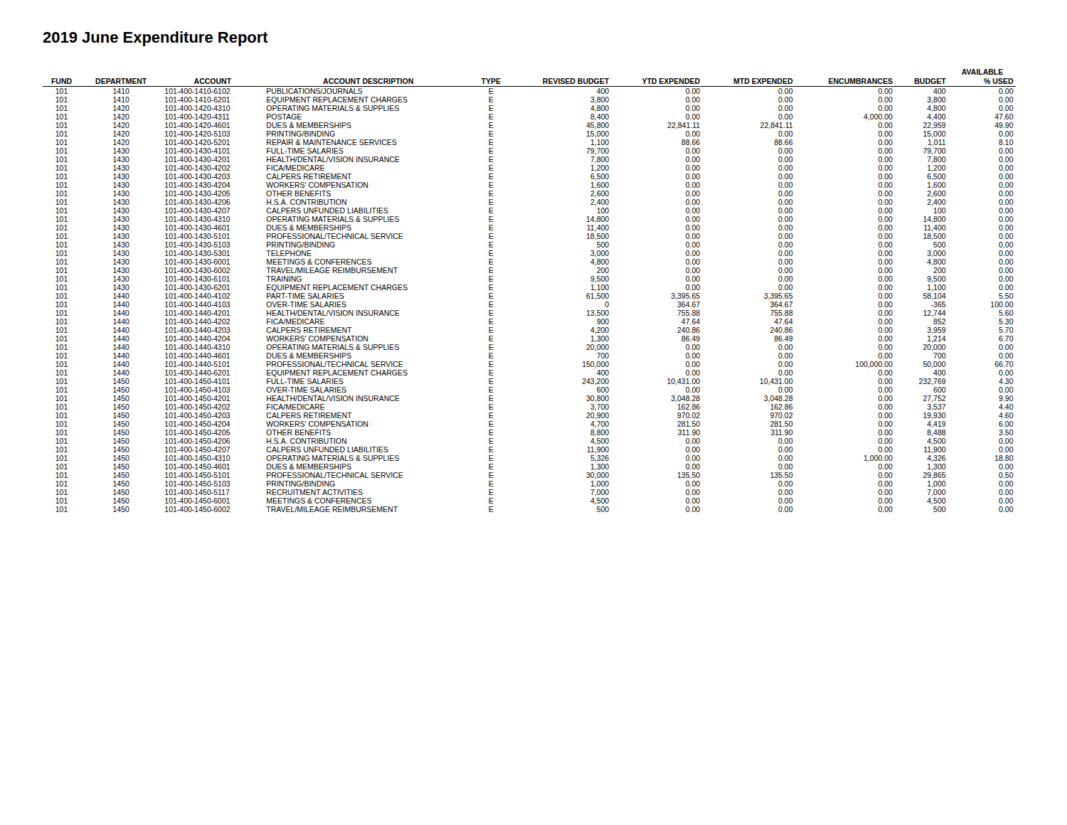2019 June Expenditure Report
| | | | | AVAILABLE | |
| --- | --- | --- | --- | --- | --- |
| FUND | DEPARTMENT | ACCOUNT | ACCOUNT DESCRIPTION | TYPE | REVISED BUDGET | YTD EXPENDED | MTD EXPENDED | ENCUMBRANCES | BUDGET | % USED |
| 101 | 1410 | 101-400-1410-6102 | PUBLICATIONS/JOURNALS | E | 400 | 0.00 | 0.00 | 0.00 | 400 | 0.00 |
| 101 | 1410 | 101-400-1410-6201 | EQUIPMENT REPLACEMENT CHARGES | E | 3,800 | 0.00 | 0.00 | 0.00 | 3,800 | 0.00 |
| 101 | 1420 | 101-400-1420-4310 | OPERATING MATERIALS & SUPPLIES | E | 4,800 | 0.00 | 0.00 | 0.00 | 4,800 | 0.00 |
| 101 | 1420 | 101-400-1420-4311 | POSTAGE | E | 8,400 | 0.00 | 0.00 | 4,000.00 | 4,400 | 47.60 |
| 101 | 1420 | 101-400-1420-4601 | DUES & MEMBERSHIPS | E | 45,800 | 22,841.11 | 22,841.11 | 0.00 | 22,959 | 49.90 |
| 101 | 1420 | 101-400-1420-5103 | PRINTING/BINDING | E | 15,000 | 0.00 | 0.00 | 0.00 | 15,000 | 0.00 |
| 101 | 1420 | 101-400-1420-5201 | REPAIR & MAINTENANCE SERVICES | E | 1,100 | 88.66 | 88.66 | 0.00 | 1,011 | 8.10 |
| 101 | 1430 | 101-400-1430-4101 | FULL-TIME SALARIES | E | 79,700 | 0.00 | 0.00 | 0.00 | 79,700 | 0.00 |
| 101 | 1430 | 101-400-1430-4201 | HEALTH/DENTAL/VISION INSURANCE | E | 7,800 | 0.00 | 0.00 | 0.00 | 7,800 | 0.00 |
| 101 | 1430 | 101-400-1430-4202 | FICA/MEDICARE | E | 1,200 | 0.00 | 0.00 | 0.00 | 1,200 | 0.00 |
| 101 | 1430 | 101-400-1430-4203 | CALPERS RETIREMENT | E | 6,500 | 0.00 | 0.00 | 0.00 | 6,500 | 0.00 |
| 101 | 1430 | 101-400-1430-4204 | WORKERS' COMPENSATION | E | 1,600 | 0.00 | 0.00 | 0.00 | 1,600 | 0.00 |
| 101 | 1430 | 101-400-1430-4205 | OTHER BENEFITS | E | 2,600 | 0.00 | 0.00 | 0.00 | 2,600 | 0.00 |
| 101 | 1430 | 101-400-1430-4206 | H.S.A. CONTRIBUTION | E | 2,400 | 0.00 | 0.00 | 0.00 | 2,400 | 0.00 |
| 101 | 1430 | 101-400-1430-4207 | CALPERS UNFUNDED LIABILITIES | E | 100 | 0.00 | 0.00 | 0.00 | 100 | 0.00 |
| 101 | 1430 | 101-400-1430-4310 | OPERATING MATERIALS & SUPPLIES | E | 14,800 | 0.00 | 0.00 | 0.00 | 14,800 | 0.00 |
| 101 | 1430 | 101-400-1430-4601 | DUES & MEMBERSHIPS | E | 11,400 | 0.00 | 0.00 | 0.00 | 11,400 | 0.00 |
| 101 | 1430 | 101-400-1430-5101 | PROFESSIONAL/TECHNICAL SERVICE | E | 18,500 | 0.00 | 0.00 | 0.00 | 18,500 | 0.00 |
| 101 | 1430 | 101-400-1430-5103 | PRINTING/BINDING | E | 500 | 0.00 | 0.00 | 0.00 | 500 | 0.00 |
| 101 | 1430 | 101-400-1430-5301 | TELEPHONE | E | 3,000 | 0.00 | 0.00 | 0.00 | 3,000 | 0.00 |
| 101 | 1430 | 101-400-1430-6001 | MEETINGS & CONFERENCES | E | 4,800 | 0.00 | 0.00 | 0.00 | 4,800 | 0.00 |
| 101 | 1430 | 101-400-1430-6002 | TRAVEL/MILEAGE REIMBURSEMENT | E | 200 | 0.00 | 0.00 | 0.00 | 200 | 0.00 |
| 101 | 1430 | 101-400-1430-6101 | TRAINING | E | 9,500 | 0.00 | 0.00 | 0.00 | 9,500 | 0.00 |
| 101 | 1430 | 101-400-1430-6201 | EQUIPMENT REPLACEMENT CHARGES | E | 1,100 | 0.00 | 0.00 | 0.00 | 1,100 | 0.00 |
| 101 | 1440 | 101-400-1440-4102 | PART-TIME SALARIES | E | 61,500 | 3,395.65 | 3,395.65 | 0.00 | 58,104 | 5.50 |
| 101 | 1440 | 101-400-1440-4103 | OVER-TIME SALARIES | E | 0 | 364.67 | 364.67 | 0.00 | -365 | 100.00 |
| 101 | 1440 | 101-400-1440-4201 | HEALTH/DENTAL/VISION INSURANCE | E | 13,500 | 755.88 | 755.88 | 0.00 | 12,744 | 5.60 |
| 101 | 1440 | 101-400-1440-4202 | FICA/MEDICARE | E | 900 | 47.64 | 47.64 | 0.00 | 852 | 5.30 |
| 101 | 1440 | 101-400-1440-4203 | CALPERS RETIREMENT | E | 4,200 | 240.86 | 240.86 | 0.00 | 3,959 | 5.70 |
| 101 | 1440 | 101-400-1440-4204 | WORKERS' COMPENSATION | E | 1,300 | 86.49 | 86.49 | 0.00 | 1,214 | 6.70 |
| 101 | 1440 | 101-400-1440-4310 | OPERATING MATERIALS & SUPPLIES | E | 20,000 | 0.00 | 0.00 | 0.00 | 20,000 | 0.00 |
| 101 | 1440 | 101-400-1440-4601 | DUES & MEMBERSHIPS | E | 700 | 0.00 | 0.00 | 0.00 | 700 | 0.00 |
| 101 | 1440 | 101-400-1440-5101 | PROFESSIONAL/TECHNICAL SERVICE | E | 150,000 | 0.00 | 0.00 | 100,000.00 | 50,000 | 66.70 |
| 101 | 1440 | 101-400-1440-6201 | EQUIPMENT REPLACEMENT CHARGES | E | 400 | 0.00 | 0.00 | 0.00 | 400 | 0.00 |
| 101 | 1450 | 101-400-1450-4101 | FULL-TIME SALARIES | E | 243,200 | 10,431.00 | 10,431.00 | 0.00 | 232,769 | 4.30 |
| 101 | 1450 | 101-400-1450-4103 | OVER-TIME SALARIES | E | 600 | 0.00 | 0.00 | 0.00 | 600 | 0.00 |
| 101 | 1450 | 101-400-1450-4201 | HEALTH/DENTAL/VISION INSURANCE | E | 30,800 | 3,048.28 | 3,048.28 | 0.00 | 27,752 | 9.90 |
| 101 | 1450 | 101-400-1450-4202 | FICA/MEDICARE | E | 3,700 | 162.86 | 162.86 | 0.00 | 3,537 | 4.40 |
| 101 | 1450 | 101-400-1450-4203 | CALPERS RETIREMENT | E | 20,900 | 970.02 | 970.02 | 0.00 | 19,930 | 4.60 |
| 101 | 1450 | 101-400-1450-4204 | WORKERS' COMPENSATION | E | 4,700 | 281.50 | 281.50 | 0.00 | 4,419 | 6.00 |
| 101 | 1450 | 101-400-1450-4205 | OTHER BENEFITS | E | 8,800 | 311.90 | 311.90 | 0.00 | 8,488 | 3.50 |
| 101 | 1450 | 101-400-1450-4206 | H.S.A. CONTRIBUTION | E | 4,500 | 0.00 | 0.00 | 0.00 | 4,500 | 0.00 |
| 101 | 1450 | 101-400-1450-4207 | CALPERS UNFUNDED LIABILITIES | E | 11,900 | 0.00 | 0.00 | 0.00 | 11,900 | 0.00 |
| 101 | 1450 | 101-400-1450-4310 | OPERATING MATERIALS & SUPPLIES | E | 5,326 | 0.00 | 0.00 | 1,000.00 | 4,326 | 18.80 |
| 101 | 1450 | 101-400-1450-4601 | DUES & MEMBERSHIPS | E | 1,300 | 0.00 | 0.00 | 0.00 | 1,300 | 0.00 |
| 101 | 1450 | 101-400-1450-5101 | PROFESSIONAL/TECHNICAL SERVICE | E | 30,000 | 135.50 | 135.50 | 0.00 | 29,865 | 0.50 |
| 101 | 1450 | 101-400-1450-5103 | PRINTING/BINDING | E | 1,000 | 0.00 | 0.00 | 0.00 | 1,000 | 0.00 |
| 101 | 1450 | 101-400-1450-5117 | RECRUITMENT ACTIVITIES | E | 7,000 | 0.00 | 0.00 | 0.00 | 7,000 | 0.00 |
| 101 | 1450 | 101-400-1450-6001 | MEETINGS & CONFERENCES | E | 4,500 | 0.00 | 0.00 | 0.00 | 4,500 | 0.00 |
| 101 | 1450 | 101-400-1450-6002 | TRAVEL/MILEAGE REIMBURSEMENT | E | 500 | 0.00 | 0.00 | 0.00 | 500 | 0.00 |